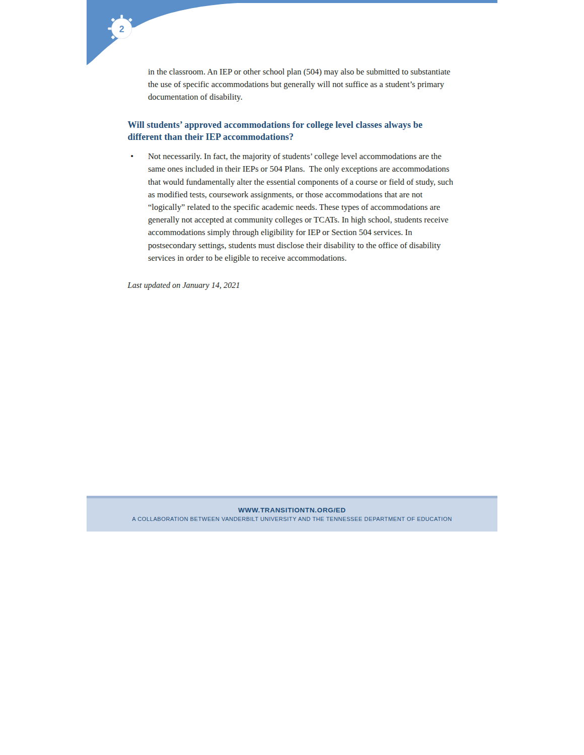2
in the classroom. An IEP or other school plan (504) may also be submitted to substantiate the use of specific accommodations but generally will not suffice as a student’s primary documentation of disability.
Will students’ approved accommodations for college level classes always be different than their IEP accommodations?
Not necessarily. In fact, the majority of students’ college level accommodations are the same ones included in their IEPs or 504 Plans. The only exceptions are accommodations that would fundamentally alter the essential components of a course or field of study, such as modified tests, coursework assignments, or those accommodations that are not “logically” related to the specific academic needs. These types of accommodations are generally not accepted at community colleges or TCATs. In high school, students receive accommodations simply through eligibility for IEP or Section 504 services. In postsecondary settings, students must disclose their disability to the office of disability services in order to be eligible to receive accommodations.
Last updated on January 14, 2021
WWW.TRANSITIONTN.ORG/ED
A COLLABORATION BETWEEN VANDERBILT UNIVERSITY AND THE TENNESSEE DEPARTMENT OF EDUCATION